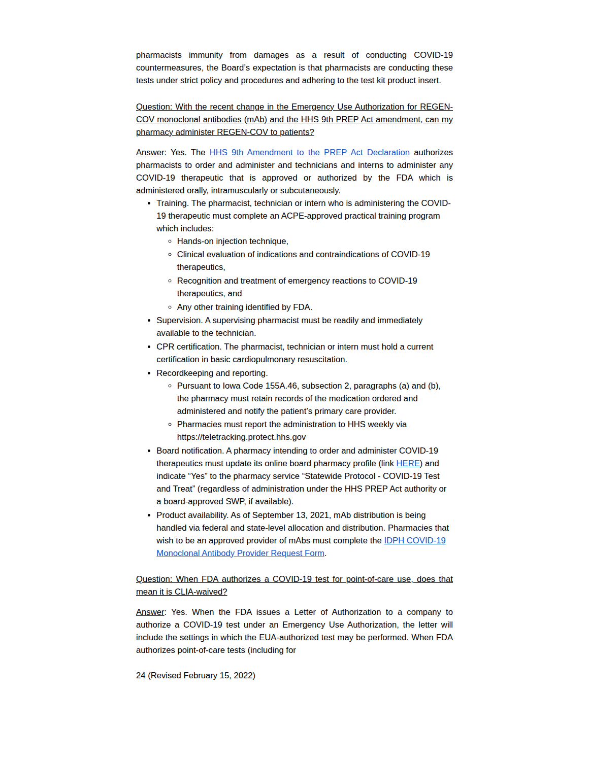pharmacists immunity from damages as a result of conducting COVID-19 countermeasures, the Board’s expectation is that pharmacists are conducting these tests under strict policy and procedures and adhering to the test kit product insert.
Question: With the recent change in the Emergency Use Authorization for REGEN-COV monoclonal antibodies (mAb) and the HHS 9th PREP Act amendment, can my pharmacy administer REGEN-COV to patients?
Answer: Yes. The HHS 9th Amendment to the PREP Act Declaration authorizes pharmacists to order and administer and technicians and interns to administer any COVID-19 therapeutic that is approved or authorized by the FDA which is administered orally, intramuscularly or subcutaneously.
Training. The pharmacist, technician or intern who is administering the COVID-19 therapeutic must complete an ACPE-approved practical training program which includes:
Hands-on injection technique,
Clinical evaluation of indications and contraindications of COVID-19 therapeutics,
Recognition and treatment of emergency reactions to COVID-19 therapeutics, and
Any other training identified by FDA.
Supervision. A supervising pharmacist must be readily and immediately available to the technician.
CPR certification. The pharmacist, technician or intern must hold a current certification in basic cardiopulmonary resuscitation.
Recordkeeping and reporting.
Pursuant to Iowa Code 155A.46, subsection 2, paragraphs (a) and (b), the pharmacy must retain records of the medication ordered and administered and notify the patient’s primary care provider.
Pharmacies must report the administration to HHS weekly via https://teletracking.protect.hhs.gov
Board notification. A pharmacy intending to order and administer COVID-19 therapeutics must update its online board pharmacy profile (link HERE) and indicate “Yes” to the pharmacy service “Statewide Protocol - COVID-19 Test and Treat” (regardless of administration under the HHS PREP Act authority or a board-approved SWP, if available).
Product availability. As of September 13, 2021, mAb distribution is being handled via federal and state-level allocation and distribution. Pharmacies that wish to be an approved provider of mAbs must complete the IDPH COVID-19 Monoclonal Antibody Provider Request Form.
Question: When FDA authorizes a COVID-19 test for point-of-care use, does that mean it is CLIA-waived?
Answer: Yes. When the FDA issues a Letter of Authorization to a company to authorize a COVID-19 test under an Emergency Use Authorization, the letter will include the settings in which the EUA-authorized test may be performed. When FDA authorizes point-of-care tests (including for
24 (Revised February 15, 2022)